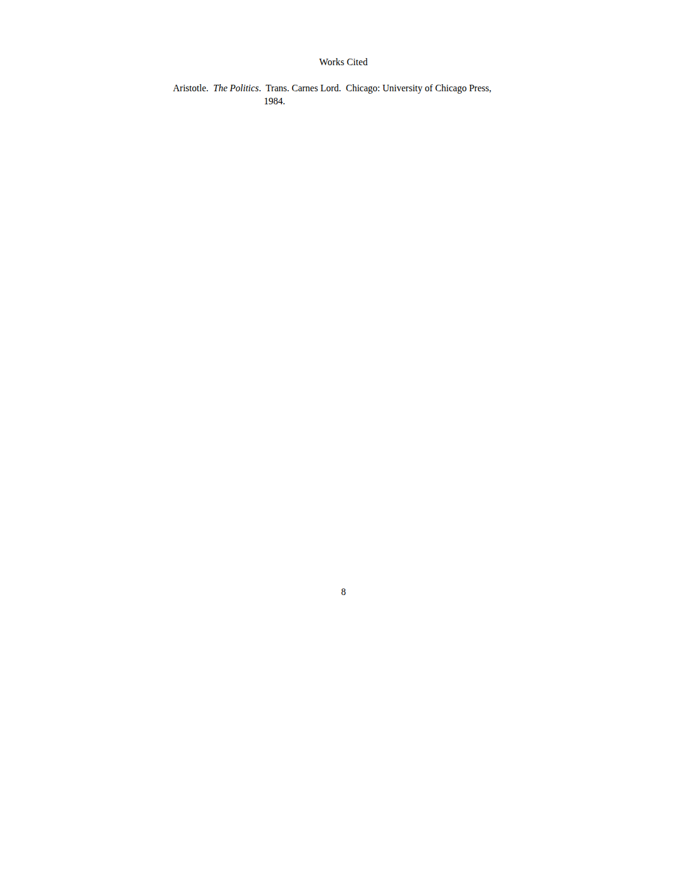Works Cited
Aristotle. The Politics. Trans. Carnes Lord. Chicago: University of Chicago Press,1984.
8